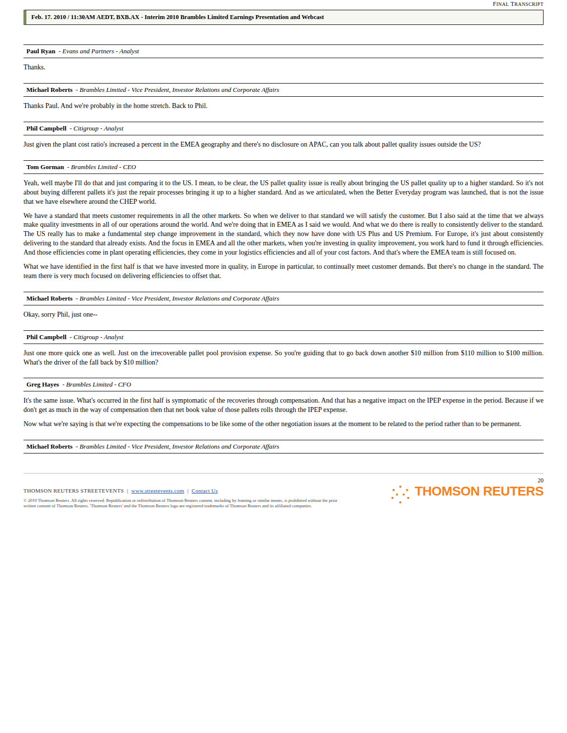FINAL TRANSCRIPT
Feb. 17. 2010 / 11:30AM AEDT, BXB.AX - Interim 2010 Brambles Limited Earnings Presentation and Webcast
Paul Ryan - Evans and Partners - Analyst
Thanks.
Michael Roberts - Brambles Limited - Vice President, Investor Relations and Corporate Affairs
Thanks Paul. And we're probably in the home stretch. Back to Phil.
Phil Campbell - Citigroup - Analyst
Just given the plant cost ratio's increased a percent in the EMEA geography and there's no disclosure on APAC, can you talk about pallet quality issues outside the US?
Tom Gorman - Brambles Limited - CEO
Yeah, well maybe I'll do that and just comparing it to the US. I mean, to be clear, the US pallet quality issue is really about bringing the US pallet quality up to a higher standard. So it's not about buying different pallets it's just the repair processes bringing it up to a higher standard. And as we articulated, when the Better Everyday program was launched, that is not the issue that we have elsewhere around the CHEP world.
We have a standard that meets customer requirements in all the other markets. So when we deliver to that standard we will satisfy the customer. But I also said at the time that we always make quality investments in all of our operations around the world. And we're doing that in EMEA as I said we would. And what we do there is really to consistently deliver to the standard. The US really has to make a fundamental step change improvement in the standard, which they now have done with US Plus and US Premium. For Europe, it's just about consistently delivering to the standard that already exists. And the focus in EMEA and all the other markets, when you're investing in quality improvement, you work hard to fund it through efficiencies. And those efficiencies come in plant operating efficiencies, they come in your logistics efficiencies and all of your cost factors. And that's where the EMEA team is still focused on.
What we have identified in the first half is that we have invested more in quality, in Europe in particular, to continually meet customer demands. But there's no change in the standard. The team there is very much focused on delivering efficiencies to offset that.
Michael Roberts - Brambles Limited - Vice President, Investor Relations and Corporate Affairs
Okay, sorry Phil, just one--
Phil Campbell - Citigroup - Analyst
Just one more quick one as well. Just on the irrecoverable pallet pool provision expense. So you're guiding that to go back down another $10 million from $110 million to $100 million. What's the driver of the fall back by $10 million?
Greg Hayes - Brambles Limited - CFO
It's the same issue. What's occurred in the first half is symptomatic of the recoveries through compensation. And that has a negative impact on the IPEP expense in the period. Because if we don't get as much in the way of compensation then that net book value of those pallets rolls through the IPEP expense.
Now what we're saying is that we're expecting the compensations to be like some of the other negotiation issues at the moment to be related to the period rather than to be permanent.
Michael Roberts - Brambles Limited - Vice President, Investor Relations and Corporate Affairs
20
THOMSON REUTERS STREETEVENTS | www.streetevents.com | Contact Us
© 2010 Thomson Reuters. All rights reserved. Republication or redistribution of Thomson Reuters content, including by framing or similar means, is prohibited without the prior written consent of Thomson Reuters. 'Thomson Reuters' and the Thomson Reuters logo are registered trademarks of Thomson Reuters and its affiliated companies.
THOMSON REUTERS